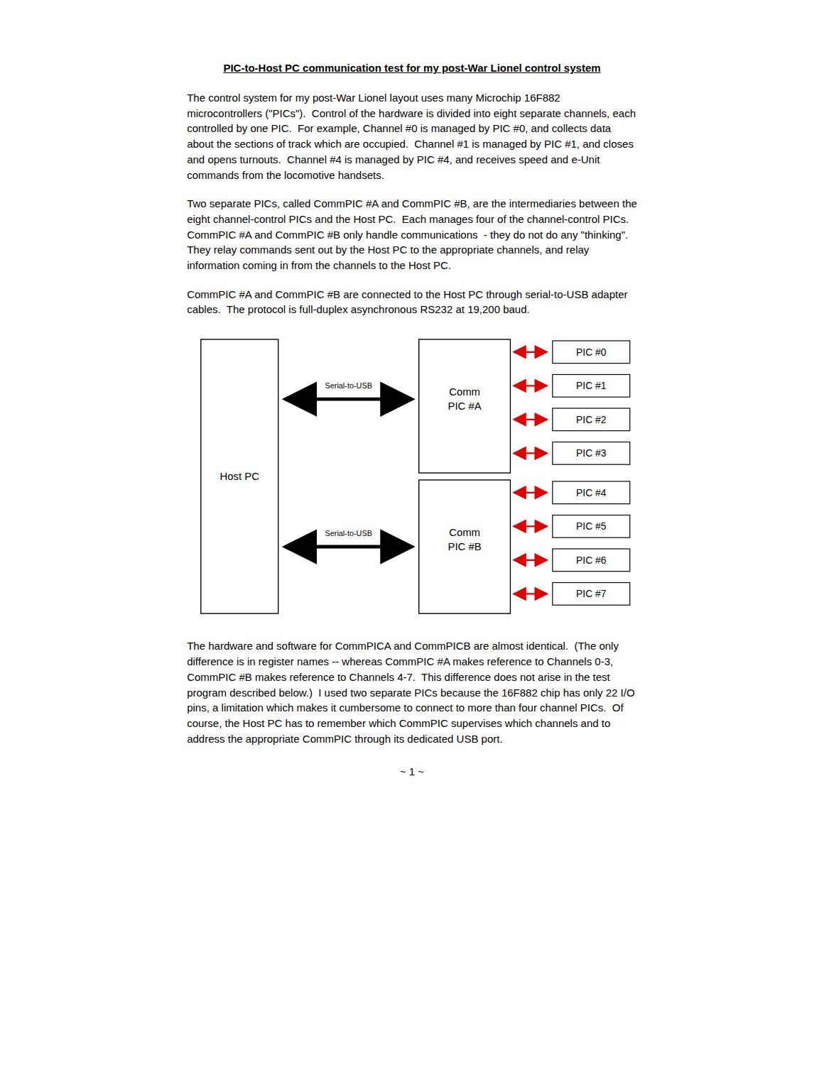PIC-to-Host PC communication test for my post-War Lionel control system
The control system for my post-War Lionel layout uses many Microchip 16F882 microcontrollers ("PICs"). Control of the hardware is divided into eight separate channels, each controlled by one PIC. For example, Channel #0 is managed by PIC #0, and collects data about the sections of track which are occupied. Channel #1 is managed by PIC #1, and closes and opens turnouts. Channel #4 is managed by PIC #4, and receives speed and e-Unit commands from the locomotive handsets.
Two separate PICs, called CommPIC #A and CommPIC #B, are the intermediaries between the eight channel-control PICs and the Host PC. Each manages four of the channel-control PICs. CommPIC #A and CommPIC #B only handle communications - they do not do any "thinking". They relay commands sent out by the Host PC to the appropriate channels, and relay information coming in from the channels to the Host PC.
CommPIC #A and CommPIC #B are connected to the Host PC through serial-to-USB adapter cables. The protocol is full-duplex asynchronous RS232 at 19,200 baud.
Host PC Comm PIC #A Comm PIC #B Serial-to-USB Serial-to-USB PIC #0 PIC #1 PIC #2 PIC #3 PIC #4 PIC #5 PIC #6 PIC #7
The hardware and software for CommPICA and CommPICB are almost identical. (The only difference is in register names -- whereas CommPIC #A makes reference to Channels 0-3, CommPIC #B makes reference to Channels 4-7. This difference does not arise in the test program described below.) I used two separate PICs because the 16F882 chip has only 22 I/O pins, a limitation which makes it cumbersome to connect to more than four channel PICs. Of course, the Host PC has to remember which CommPIC supervises which channels and to address the appropriate CommPIC through its dedicated USB port.
~ 1 ~